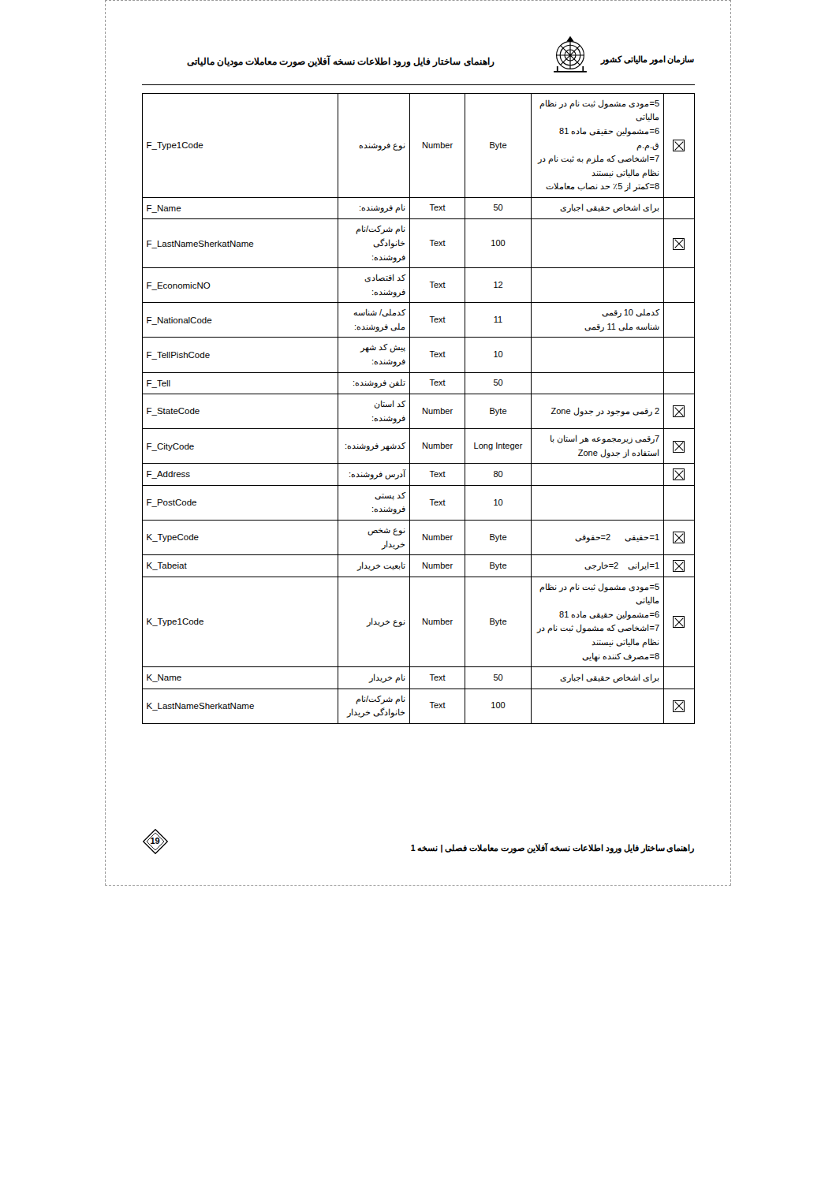سازمان امور مالیاتی کشور
راهنمای ساختار فایل ورود اطلاعات نسخه آفلاین صورت معاملات مودیان مالیاتی
| | 5=مودی مشمول ثبت نام در نظام مالیاتی 6=مشمولین حقیقی ماده 81 ق.م.م 7=اشخاصی که ملزم به ثبت نام در نظام مالیاتی نیستند 8=کمتر از 5٪ حد نصاب معاملات | Byte | Number | نوع فروشنده | F_Type1Code |
| | برای اشخاص حقیقی اجباری | 50 | Text | نام فروشنده: | F_Name |
| | | 100 | Text | نام شرکت/نام خانوادگی فروشنده: | F_LastNameSherkatName |
| | | 12 | Text | کد اقتصادی فروشنده: | F_EconomicNO |
| | کدملی 10 رقمی شناسه ملی 11 رقمی | 11 | Text | کدملی/ شناسه ملی فروشنده: | F_NationalCode |
| | | 10 | Text | پیش کد شهر فروشنده: | F_TellPishCode |
| | | 50 | Text | تلفن فروشنده: | F_Tell |
| | 2 رقمی موجود در جدول Zone | Byte | Number | کد استان فروشنده: | F_StateCode |
| | 7رقمی زیرمجموعه هر استان با استفاده از جدول Zone | Long Integer | Number | کدشهر فروشنده: | F_CityCode |
| | | 80 | Text | آدرس فروشنده: | F_Address |
| | | 10 | Text | کد پستی فروشنده: | F_PostCode |
| | 1=حقیقی 2=حقوقی | Byte | Number | نوع شخص خریدار | K_TypeCode |
| | 1=ایرانی 2=خارجی | Byte | Number | تابعیت خریدار | K_Tabeiat |
| | 5=مودی مشمول ثبت نام در نظام مالیاتی 6=مشمولین حقیقی ماده 81 7=اشخاصی که مشمول ثبت نام در نظام مالیاتی نیستند 8=مصرف کننده نهایی | Byte | Number | نوع خریدار | K_Type1Code |
| | برای اشخاص حقیقی اجباری | 50 | Text | نام خریدار | K_Name |
| | | 100 | Text | نام شرکت/نام خانوادگی خریدار | K_LastNameSherkatName |
راهنمای ساختار فایل ورود اطلاعات نسخه آفلاین صورت معاملات فصلی | نسخه 1
19